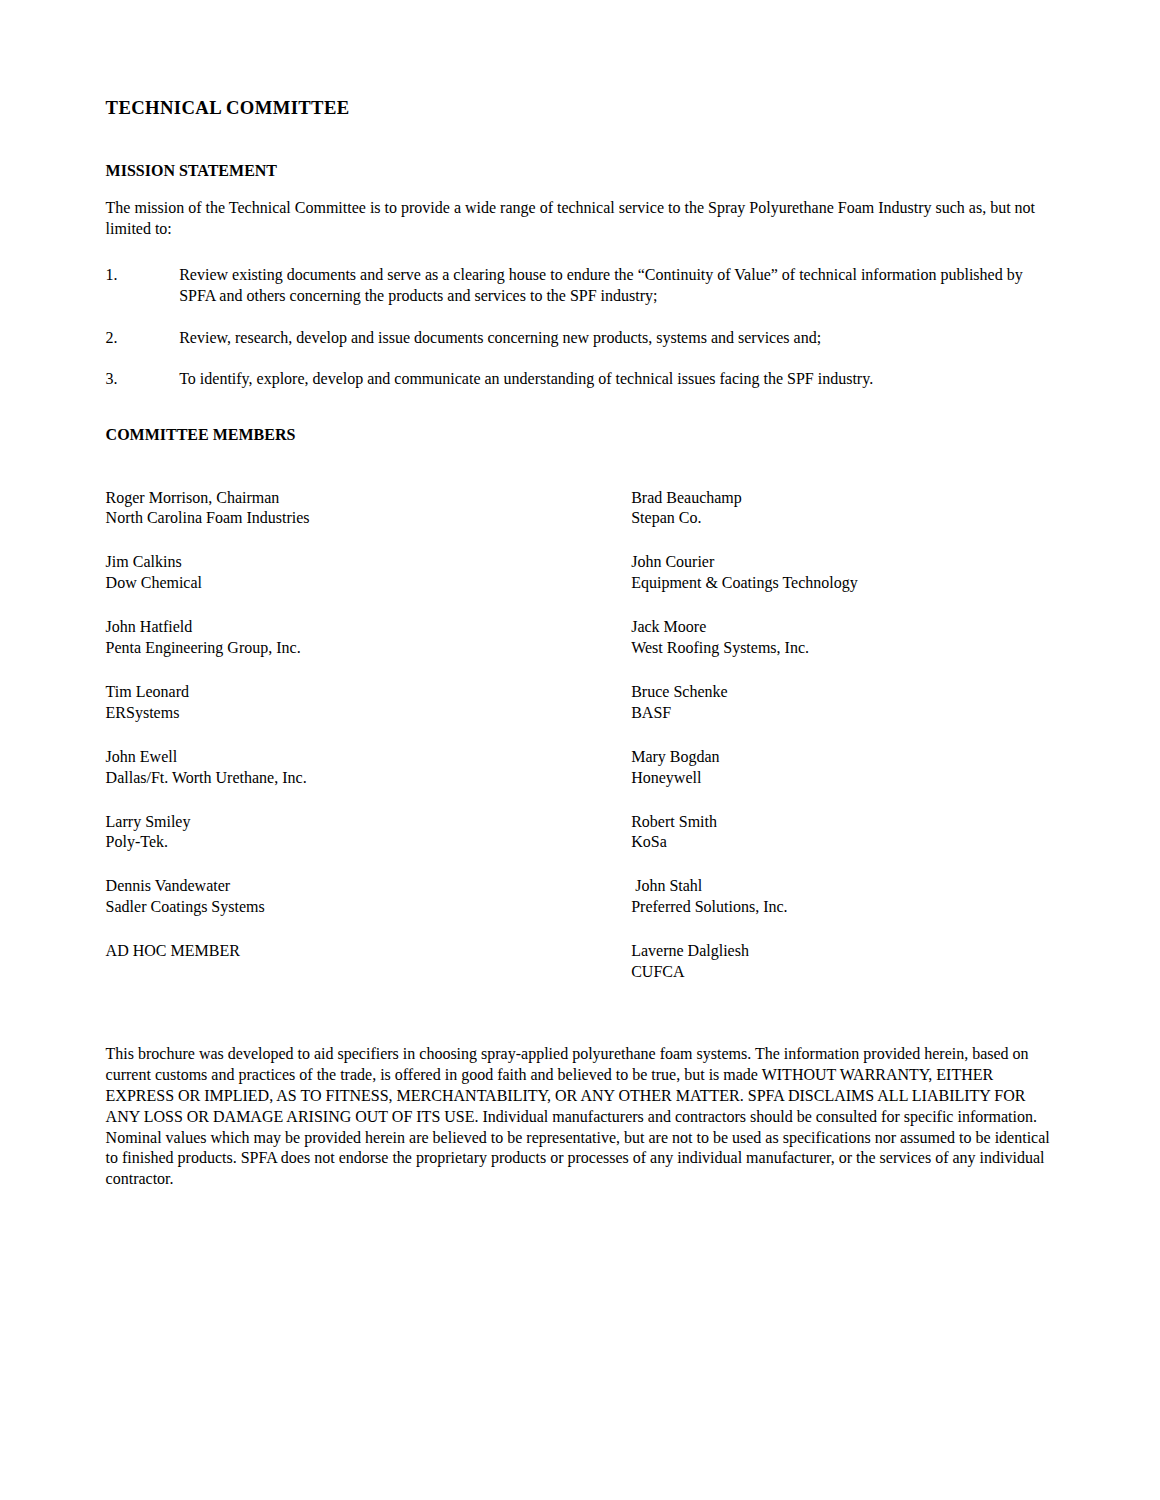TECHNICAL COMMITTEE
MISSION STATEMENT
The mission of the Technical Committee is to provide a wide range of technical service to the Spray Polyurethane Foam Industry such as, but not limited to:
1. Review existing documents and serve as a clearing house to endure the “Continuity of Value” of technical information published by SPFA and others concerning the products and services to the SPF industry;
2. Review, research, develop and issue documents concerning new products, systems and services and;
3. To identify, explore, develop and communicate an understanding of technical issues facing the SPF industry.
COMMITTEE MEMBERS
| Roger Morrison, Chairman North Carolina Foam Industries | Brad Beauchamp Stepan Co. |
| Jim Calkins Dow Chemical | John Courier Equipment & Coatings Technology |
| John Hatfield Penta Engineering Group, Inc. | Jack Moore West Roofing Systems, Inc. |
| Tim Leonard ERSystems | Bruce Schenke BASF |
| John Ewell Dallas/Ft. Worth Urethane, Inc. | Mary Bogdan Honeywell |
| Larry Smiley Poly-Tek. | Robert Smith KoSa |
| Dennis Vandewater Sadler Coatings Systems | John Stahl Preferred Solutions, Inc. |
| AD HOC MEMBER | Laverne Dalgliesh CUFCA |
This brochure was developed to aid specifiers in choosing spray-applied polyurethane foam systems. The information provided herein, based on current customs and practices of the trade, is offered in good faith and believed to be true, but is made WITHOUT WARRANTY, EITHER EXPRESS OR IMPLIED, AS TO FITNESS, MERCHANTABILITY, OR ANY OTHER MATTER. SPFA DISCLAIMS ALL LIABILITY FOR ANY LOSS OR DAMAGE ARISING OUT OF ITS USE. Individual manufacturers and contractors should be consulted for specific information. Nominal values which may be provided herein are believed to be representative, but are not to be used as specifications nor assumed to be identical to finished products. SPFA does not endorse the proprietary products or processes of any individual manufacturer, or the services of any individual contractor.